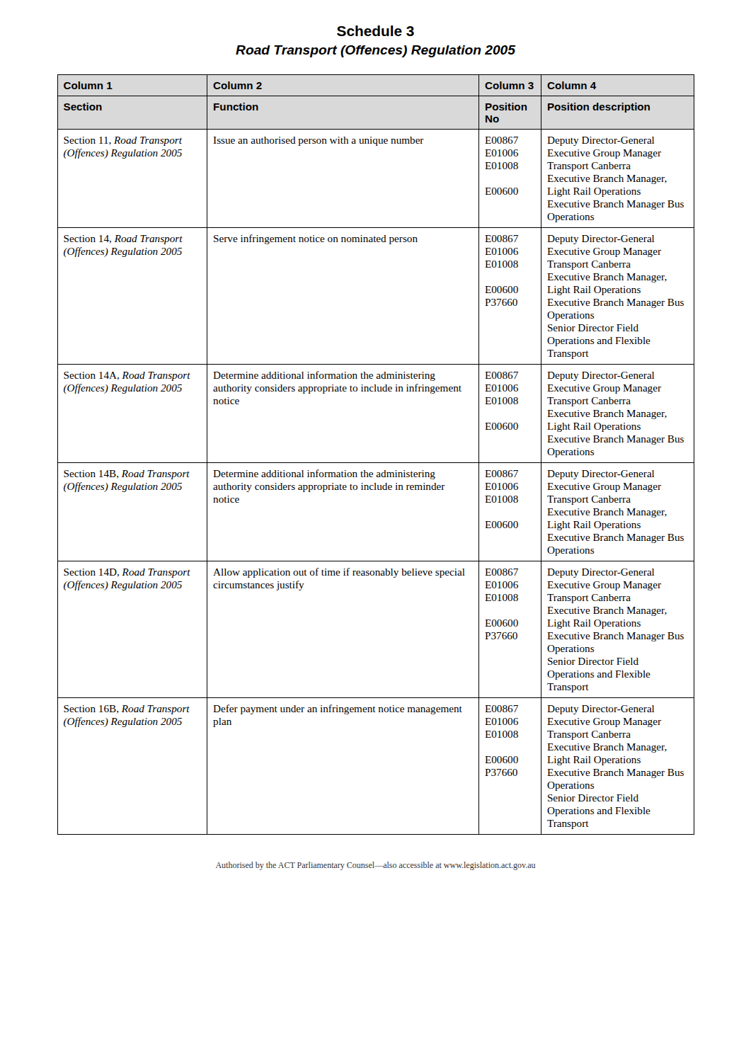Schedule 3
Road Transport (Offences) Regulation 2005
| Column 1 | Column 2 | Column 3 | Column 4 |
| --- | --- | --- | --- |
| Section | Function | Position No | Position description |
| Section 11, Road Transport (Offences) Regulation 2005 | Issue an authorised person with a unique number | E00867 E01006 E01008 E00600 | Deputy Director-General Executive Group Manager Transport Canberra Executive Branch Manager, Light Rail Operations Executive Branch Manager Bus Operations |
| Section 14, Road Transport (Offences) Regulation 2005 | Serve infringement notice on nominated person | E00867 E01006 E01008 E00600 P37660 | Deputy Director-General Executive Group Manager Transport Canberra Executive Branch Manager, Light Rail Operations Executive Branch Manager Bus Operations Senior Director Field Operations and Flexible Transport |
| Section 14A, Road Transport (Offences) Regulation 2005 | Determine additional information the administering authority considers appropriate to include in infringement notice | E00867 E01006 E01008 E00600 | Deputy Director-General Executive Group Manager Transport Canberra Executive Branch Manager, Light Rail Operations Executive Branch Manager Bus Operations |
| Section 14B, Road Transport (Offences) Regulation 2005 | Determine additional information the administering authority considers appropriate to include in reminder notice | E00867 E01006 E01008 E00600 | Deputy Director-General Executive Group Manager Transport Canberra Executive Branch Manager, Light Rail Operations Executive Branch Manager Bus Operations |
| Section 14D, Road Transport (Offences) Regulation 2005 | Allow application out of time if reasonably believe special circumstances justify | E00867 E01006 E01008 E00600 P37660 | Deputy Director-General Executive Group Manager Transport Canberra Executive Branch Manager, Light Rail Operations Executive Branch Manager Bus Operations Senior Director Field Operations and Flexible Transport |
| Section 16B, Road Transport (Offences) Regulation 2005 | Defer payment under an infringement notice management plan | E00867 E01006 E01008 E00600 P37660 | Deputy Director-General Executive Group Manager Transport Canberra Executive Branch Manager, Light Rail Operations Executive Branch Manager Bus Operations Senior Director Field Operations and Flexible Transport |
Authorised by the ACT Parliamentary Counsel—also accessible at www.legislation.act.gov.au